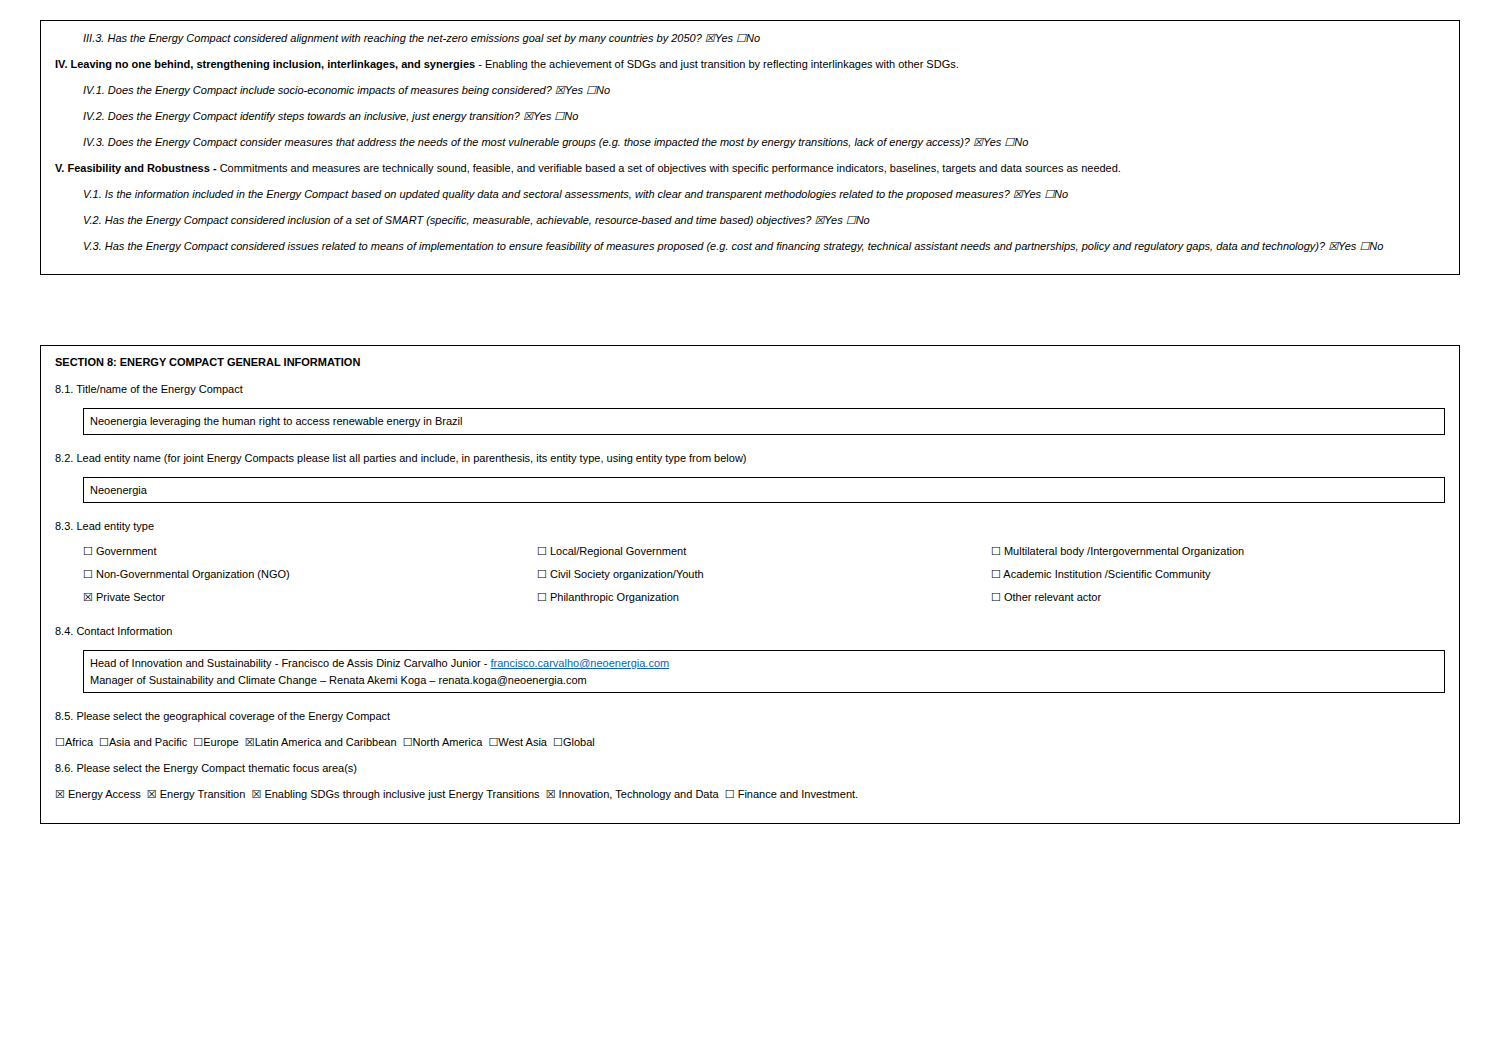III.3. Has the Energy Compact considered alignment with reaching the net-zero emissions goal set by many countries by 2050? ☒Yes ☐No
IV. Leaving no one behind, strengthening inclusion, interlinkages, and synergies - Enabling the achievement of SDGs and just transition by reflecting interlinkages with other SDGs.
IV.1. Does the Energy Compact include socio-economic impacts of measures being considered? ☒Yes ☐No
IV.2. Does the Energy Compact identify steps towards an inclusive, just energy transition? ☒Yes ☐No
IV.3. Does the Energy Compact consider measures that address the needs of the most vulnerable groups (e.g. those impacted the most by energy transitions, lack of energy access)? ☒Yes ☐No
V. Feasibility and Robustness - Commitments and measures are technically sound, feasible, and verifiable based a set of objectives with specific performance indicators, baselines, targets and data sources as needed.
V.1. Is the information included in the Energy Compact based on updated quality data and sectoral assessments, with clear and transparent methodologies related to the proposed measures? ☒Yes ☐No
V.2. Has the Energy Compact considered inclusion of a set of SMART (specific, measurable, achievable, resource-based and time based) objectives? ☒Yes ☐No
V.3. Has the Energy Compact considered issues related to means of implementation to ensure feasibility of measures proposed (e.g. cost and financing strategy, technical assistant needs and partnerships, policy and regulatory gaps, data and technology)? ☒Yes ☐No
SECTION 8: ENERGY COMPACT GENERAL INFORMATION
8.1. Title/name of the Energy Compact
Neoenergia leveraging the human right to access renewable energy in Brazil
8.2. Lead entity name (for joint Energy Compacts please list all parties and include, in parenthesis, its entity type, using entity type from below)
Neoenergia
8.3. Lead entity type
☐ Government
☐ Local/Regional Government
☐ Multilateral body /Intergovernmental Organization
☐ Non-Governmental Organization (NGO)
☐ Civil Society organization/Youth
☐ Academic Institution /Scientific Community
☒ Private Sector
☐ Philanthropic Organization
☐ Other relevant actor
8.4. Contact Information
Head of Innovation and Sustainability - Francisco de Assis Diniz Carvalho Junior - francisco.carvalho@neoenergia.com
Manager of Sustainability and Climate Change – Renata Akemi Koga – renata.koga@neoenergia.com
8.5. Please select the geographical coverage of the Energy Compact
☐Africa ☐Asia and Pacific ☐Europe ☒Latin America and Caribbean ☐North America ☐West Asia ☐Global
8.6. Please select the Energy Compact thematic focus area(s)
☒ Energy Access ☒ Energy Transition ☒ Enabling SDGs through inclusive just Energy Transitions ☒ Innovation, Technology and Data ☐ Finance and Investment.